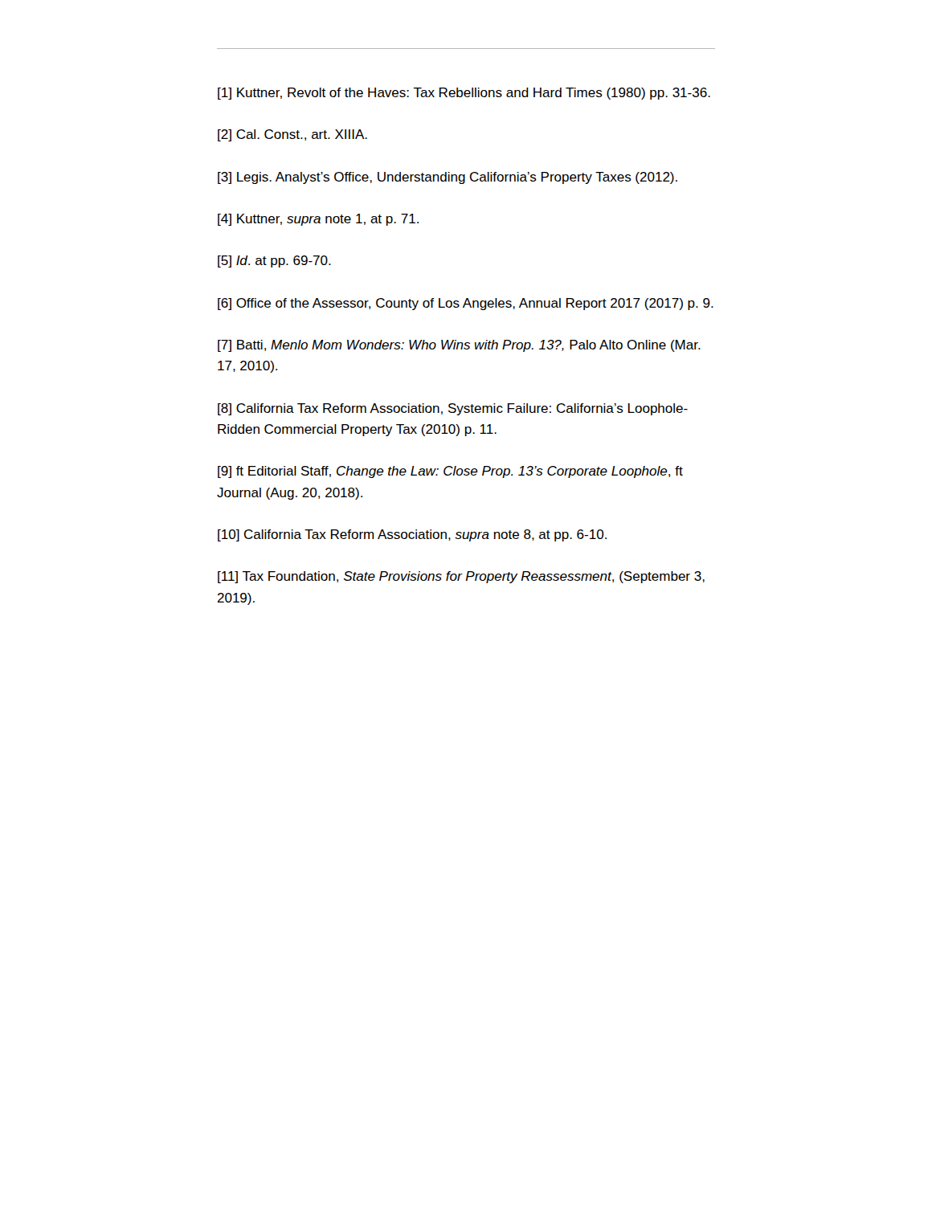[1] Kuttner, Revolt of the Haves: Tax Rebellions and Hard Times (1980) pp. 31-36.
[2] Cal. Const., art. XIIIA.
[3] Legis. Analyst’s Office, Understanding California’s Property Taxes (2012).
[4] Kuttner, supra note 1, at p. 71.
[5] Id. at pp. 69-70.
[6] Office of the Assessor, County of Los Angeles, Annual Report 2017 (2017) p. 9.
[7] Batti, Menlo Mom Wonders: Who Wins with Prop. 13?, Palo Alto Online (Mar. 17, 2010).
[8] California Tax Reform Association, Systemic Failure: California’s Loophole-Ridden Commercial Property Tax (2010) p. 11.
[9] ft Editorial Staff, Change the Law: Close Prop. 13’s Corporate Loophole, ft Journal (Aug. 20, 2018).
[10] California Tax Reform Association, supra note 8, at pp. 6-10.
[11] Tax Foundation, State Provisions for Property Reassessment, (September 3, 2019).